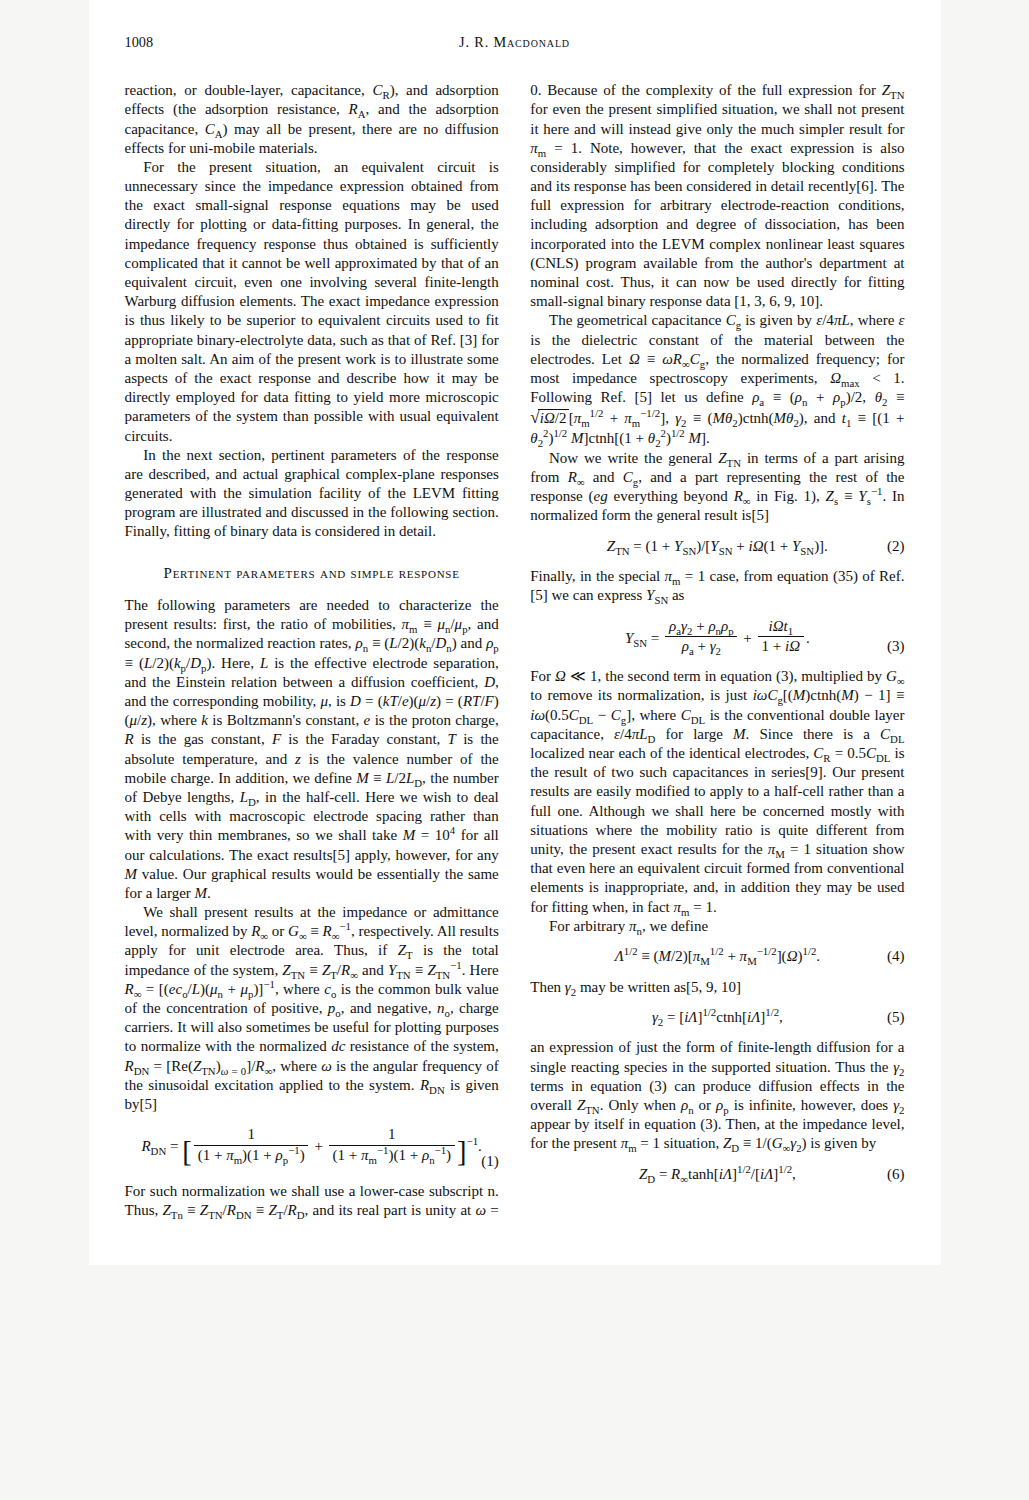1008 J. R. Macdonald 1008
reaction, or double-layer, capacitance, CR), and adsorption effects (the adsorption resistance, RA, and the adsorption capacitance, CA) may all be present, there are no diffusion effects for uni-mobile materials.
For the present situation, an equivalent circuit is unnecessary since the impedance expression obtained from the exact small-signal response equations may be used directly for plotting or data-fitting purposes. In general, the impedance frequency response thus obtained is sufficiently complicated that it cannot be well approximated by that of an equivalent circuit, even one involving several finite-length Warburg diffusion elements. The exact impedance expression is thus likely to be superior to equivalent circuits used to fit appropriate binary-electrolyte data, such as that of Ref. [3] for a molten salt. An aim of the present work is to illustrate some aspects of the exact response and describe how it may be directly employed for data fitting to yield more microscopic parameters of the system than possible with usual equivalent circuits.
In the next section, pertinent parameters of the response are described, and actual graphical complex-plane responses generated with the simulation facility of the LEVM fitting program are illustrated and discussed in the following section. Finally, fitting of binary data is considered in detail.
Pertinent parameters and simple response
The following parameters are needed to characterize the present results: first, the ratio of mobilities, πm ≡ μn/μp, and second, the normalized reaction rates, ρn ≡ (L/2)(kn/Dn) and ρp ≡ (L/2)(kp/Dp). Here, L is the effective electrode separation, and the Einstein relation between a diffusion coefficient, D, and the corresponding mobility, μ, is D = (kT/e)(μ/z) = (RT/F)(μ/z), where k is Boltzmann's constant, e is the proton charge, R is the gas constant, F is the Faraday constant, T is the absolute temperature, and z is the valence number of the mobile charge. In addition, we define M ≡ L/2LD, the number of Debye lengths, LD, in the half-cell. Here we wish to deal with cells with macroscopic electrode spacing rather than with very thin membranes, so we shall take M = 104 for all our calculations. The exact results[5] apply, however, for any M value. Our graphical results would be essentially the same for a larger M.
We shall present results at the impedance or admittance level, normalized by R∞ or G∞ ≡ R∞−1, respectively. All results apply for unit electrode area. Thus, if ZT is the total impedance of the system, ZTN ≡ ZT/R∞ and YTN ≡ ZTN−1. Here R∞ = [(eco/L)(μn + μp)]−1, where co is the common bulk value of the concentration of positive, po, and negative, no, charge carriers. It will also sometimes be useful for plotting purposes to normalize with the normalized dc resistance of the system, RDN = [Re(ZTN)ω = 0]/R∞, where ω is the angular frequency of the sinusoidal excitation applied to the system. RDN is given by[5]
RDN = [1(1 + πm)(1 + ρp−1) + 1(1 + πm−1)(1 + ρn−1)]−1. (1)
For such normalization we shall use a lower-case subscript n. Thus, ZTn ≡ ZTN/RDN ≡ ZT/RD, and its real part is unity at ω = 0. Because of the complexity of the full expression for ZTN for even the present simplified situation, we shall not present it here and will instead give only the much simpler result for πm = 1. Note, however, that the exact expression is also considerably simplified for completely blocking conditions and its response has been considered in detail recently[6]. The full expression for arbitrary electrode-reaction conditions, including adsorption and degree of dissociation, has been incorporated into the LEVM complex nonlinear least squares (CNLS) program available from the author's department at nominal cost. Thus, it can now be used directly for fitting small-signal binary response data [1, 3, 6, 9, 10].
The geometrical capacitance Cg is given by ε/4πL, where ε is the dielectric constant of the material between the electrodes. Let Ω ≡ ωR∞Cg, the normalized frequency; for most impedance spectroscopy experiments, Ωmax < 1. Following Ref. [5] let us define ρa ≡ (ρn + ρp)/2, θ2 ≡ √iΩ/2[πm1/2 + πm−1/2], γ2 ≡ (Mθ2)ctnh(Mθ2), and t1 ≡ [(1 + θ22)1/2 M]ctnh[(1 + θ22)1/2 M].
Now we write the general ZTN in terms of a part arising from R∞ and Cg, and a part representing the rest of the response (eg everything beyond R∞ in Fig. 1), Zs ≡ Ys−1. In normalized form the general result is[5]
ZTN = (1 + YSN)/[YSN + iΩ(1 + YSN)]. (2)
Finally, in the special πm = 1 case, from equation (35) of Ref. [5] we can express YSN as
YSN = ρaγ2 + ρnρp ρa + γ2 + iΩt11 + iΩ. (3)
For Ω ≪ 1, the second term in equation (3), multiplied by G∞ to remove its normalization, is just iωCg[(M)ctnh(M) − 1] ≡ iω(0.5CDL − Cg], where CDL is the conventional double layer capacitance, ε/4πLD for large M. Since there is a CDL localized near each of the identical electrodes, CR = 0.5CDL is the result of two such capacitances in series[9]. Our present results are easily modified to apply to a half-cell rather than a full one. Although we shall here be concerned mostly with situations where the mobility ratio is quite different from unity, the present exact results for the πM = 1 situation show that even here an equivalent circuit formed from conventional elements is inappropriate, and, in addition they may be used for fitting when, in fact πm = 1.
For arbitrary πn, we define
Λ1/2 ≡ (M/2)[πM1/2 + πM−1/2](Ω)1/2. (4)
Then γ2 may be written as[5, 9, 10]
γ2 = [iΛ]1/2ctnh[iΛ]1/2, (5)
an expression of just the form of finite-length diffusion for a single reacting species in the supported situation. Thus the γ2 terms in equation (3) can produce diffusion effects in the overall ZTN. Only when ρn or ρp is infinite, however, does γ2 appear by itself in equation (3). Then, at the impedance level, for the present πm = 1 situation, ZD ≡ 1/(G∞γ2) is given by
ZD = R∞tanh[iΛ]1/2/[iΛ]1/2, (6)